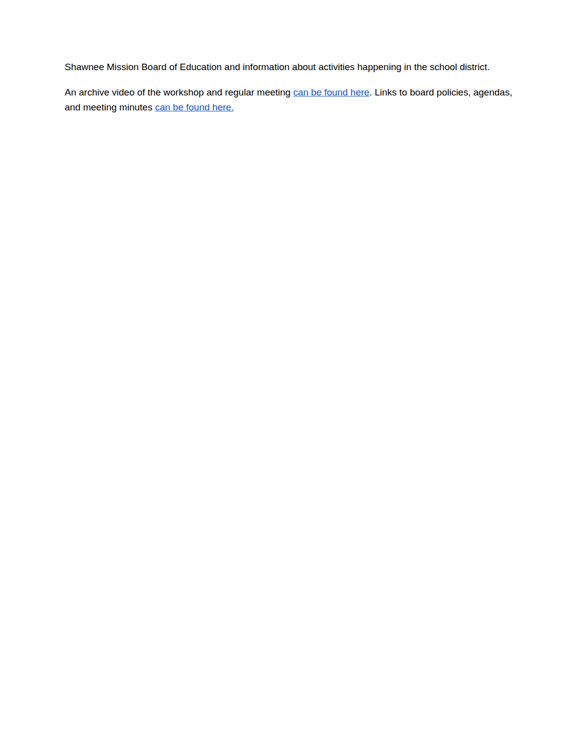Shawnee Mission Board of Education and information about activities happening in the school district.
An archive video of the workshop and regular meeting can be found here. Links to board policies, agendas, and meeting minutes can be found here.